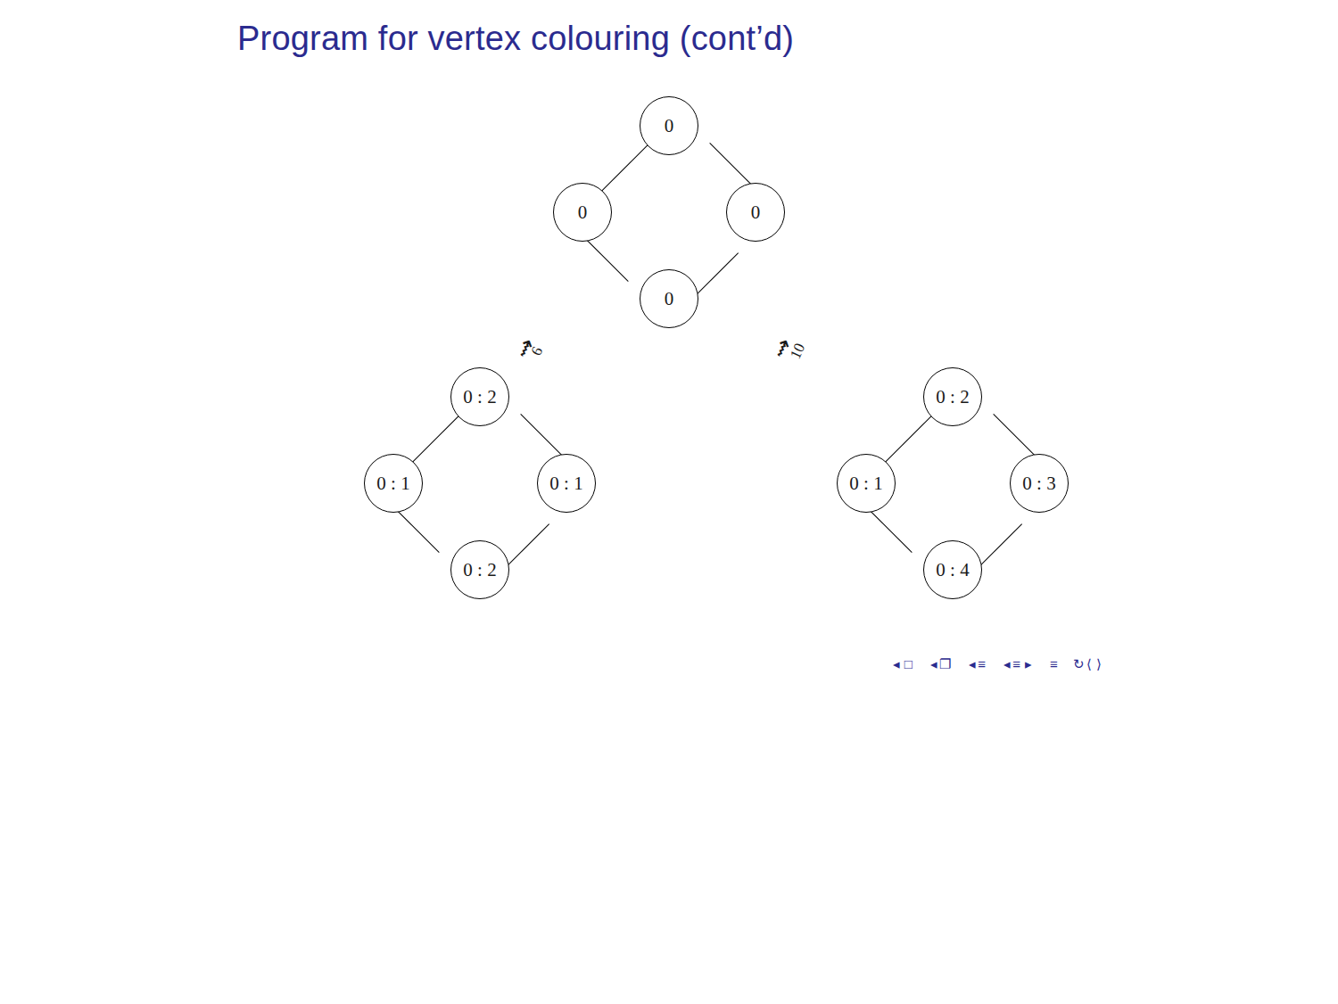Program for vertex colouring (cont’d)
0
0
0
0
⇝6
⇝10
0 : 2
0 : 1
0 : 1
0 : 2
0 : 2
0 : 1
0 : 3
0 : 4
◂□ ◂❐ ◂≡ ◂≡▸ ≡ ↻⟨⟩